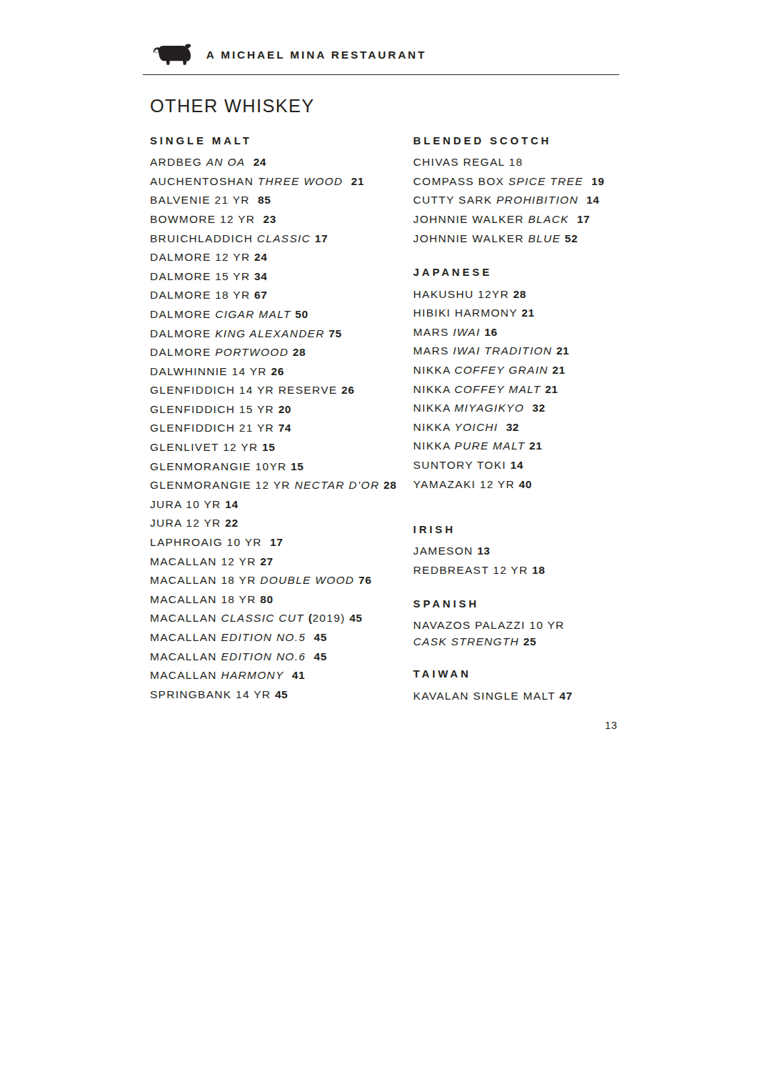A MICHAEL MINA RESTAURANT
Other Whiskey
Single Malt
Ardbeg An Oa 24
Auchentoshan Three Wood 21
Balvenie 21 YR 85
Bowmore 12 YR 23
Bruichladdich Classic 17
Dalmore 12 YR 24
Dalmore 15 YR 34
Dalmore 18 YR 67
Dalmore Cigar Malt 50
Dalmore King Alexander 75
Dalmore Portwood 28
Dalwhinnie 14 YR 26
Glenfiddich 14 YR Reserve 26
Glenfiddich 15 YR 20
Glenfiddich 21 YR 74
Glenlivet 12 YR 15
Glenmorangie 10YR 15
Glenmorangie 12 YR Nectar D’Or 28
Jura 10 YR 14
Jura 12 YR 22
Laphroaig 10 YR 17
Macallan 12 YR 27
Macallan 18 YR Double Wood 76
Macallan 18 YR 80
Macallan Classic Cut (2019) 45
Macallan Edition No.5 45
Macallan Edition No.6 45
Macallan Harmony 41
Springbank 14 YR 45
Blended Scotch
Chivas Regal 18
Compass Box Spice Tree 19
Cutty Sark Prohibition 14
Johnnie Walker Black 17
Johnnie Walker Blue 52
Japanese
Hakushu 12YR 28
Hibiki Harmony 21
Mars Iwai 16
Mars Iwai Tradition 21
Nikka Coffey Grain 21
Nikka Coffey Malt 21
Nikka Miyagikyo 32
Nikka Yoichi 32
Nikka Pure Malt 21
Suntory Toki 14
Yamazaki 12 YR 40
Irish
Jameson 13
Redbreast 12 YR 18
Spanish
Navazos Palazzi 10 YR
Cask Strength 25
Taiwan
Kavalan Single Malt 47
13